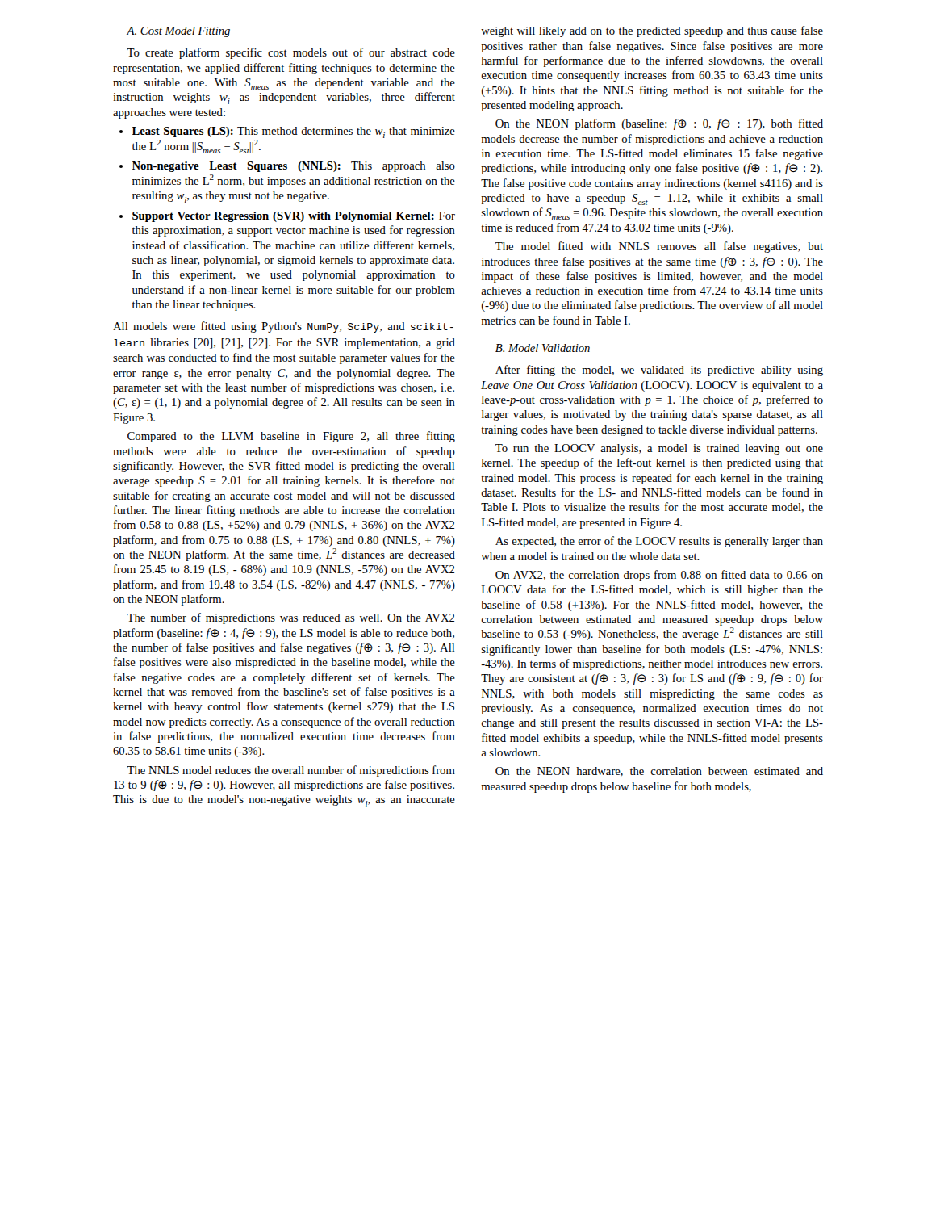A. Cost Model Fitting
To create platform specific cost models out of our abstract code representation, we applied different fitting techniques to determine the most suitable one. With Smeas as the dependent variable and the instruction weights wi as independent variables, three different approaches were tested:
Least Squares (LS): This method determines the wi that minimize the L2 norm ||Smeas − Sest||2.
Non-negative Least Squares (NNLS): This approach also minimizes the L2 norm, but imposes an additional restriction on the resulting wi, as they must not be negative.
Support Vector Regression (SVR) with Polynomial Kernel: For this approximation, a support vector machine is used for regression instead of classification. The machine can utilize different kernels, such as linear, polynomial, or sigmoid kernels to approximate data. In this experiment, we used polynomial approximation to understand if a non-linear kernel is more suitable for our problem than the linear techniques.
All models were fitted using Python's NumPy, SciPy, and scikit-learn libraries [20], [21], [22]. For the SVR implementation, a grid search was conducted to find the most suitable parameter values for the error range ε, the error penalty C, and the polynomial degree. The parameter set with the least number of mispredictions was chosen, i.e. (C, ε) = (1, 1) and a polynomial degree of 2. All results can be seen in Figure 3.
Compared to the LLVM baseline in Figure 2, all three fitting methods were able to reduce the over-estimation of speedup significantly. However, the SVR fitted model is predicting the overall average speedup S = 2.01 for all training kernels. It is therefore not suitable for creating an accurate cost model and will not be discussed further. The linear fitting methods are able to increase the correlation from 0.58 to 0.88 (LS, +52%) and 0.79 (NNLS, + 36%) on the AVX2 platform, and from 0.75 to 0.88 (LS, + 17%) and 0.80 (NNLS, + 7%) on the NEON platform. At the same time, L2 distances are decreased from 25.45 to 8.19 (LS, - 68%) and 10.9 (NNLS, -57%) on the AVX2 platform, and from 19.48 to 3.54 (LS, -82%) and 4.47 (NNLS, - 77%) on the NEON platform.
The number of mispredictions was reduced as well. On the AVX2 platform (baseline: f⊕ : 4, f⊖ : 9), the LS model is able to reduce both, the number of false positives and false negatives (f⊕ : 3, f⊖ : 3). All false positives were also mispredicted in the baseline model, while the false negative codes are a completely different set of kernels. The kernel that was removed from the baseline's set of false positives is a kernel with heavy control flow statements (kernel s279) that the LS model now predicts correctly. As a consequence of the overall reduction in false predictions, the normalized execution time decreases from 60.35 to 58.61 time units (-3%).
The NNLS model reduces the overall number of mispredictions from 13 to 9 (f⊕ : 9, f⊖ : 0). However, all mispredictions are false positives. This is due to the model's non-negative weights wi, as an inaccurate weight will likely add on to the predicted speedup and thus cause false positives rather than false negatives. Since false positives are more harmful for performance due to the inferred slowdowns, the overall execution time consequently increases from 60.35 to 63.43 time units (+5%). It hints that the NNLS fitting method is not suitable for the presented modeling approach.
On the NEON platform (baseline: f⊕ : 0, f⊖ : 17), both fitted models decrease the number of mispredictions and achieve a reduction in execution time. The LS-fitted model eliminates 15 false negative predictions, while introducing only one false positive (f⊕ : 1, f⊖ : 2). The false positive code contains array indirections (kernel s4116) and is predicted to have a speedup Sest = 1.12, while it exhibits a small slowdown of Smeas = 0.96. Despite this slowdown, the overall execution time is reduced from 47.24 to 43.02 time units (-9%).
The model fitted with NNLS removes all false negatives, but introduces three false positives at the same time (f⊕ : 3, f⊖ : 0). The impact of these false positives is limited, however, and the model achieves a reduction in execution time from 47.24 to 43.14 time units (-9%) due to the eliminated false predictions. The overview of all model metrics can be found in Table I.
B. Model Validation
After fitting the model, we validated its predictive ability using Leave One Out Cross Validation (LOOCV). LOOCV is equivalent to a leave-p-out cross-validation with p = 1. The choice of p, preferred to larger values, is motivated by the training data's sparse dataset, as all training codes have been designed to tackle diverse individual patterns.
To run the LOOCV analysis, a model is trained leaving out one kernel. The speedup of the left-out kernel is then predicted using that trained model. This process is repeated for each kernel in the training dataset. Results for the LS- and NNLS-fitted models can be found in Table I. Plots to visualize the results for the most accurate model, the LS-fitted model, are presented in Figure 4.
As expected, the error of the LOOCV results is generally larger than when a model is trained on the whole data set.
On AVX2, the correlation drops from 0.88 on fitted data to 0.66 on LOOCV data for the LS-fitted model, which is still higher than the baseline of 0.58 (+13%). For the NNLS-fitted model, however, the correlation between estimated and measured speedup drops below baseline to 0.53 (-9%). Nonetheless, the average L2 distances are still significantly lower than baseline for both models (LS: -47%, NNLS: -43%). In terms of mispredictions, neither model introduces new errors. They are consistent at (f⊕ : 3, f⊖ : 3) for LS and (f⊕ : 9, f⊖ : 0) for NNLS, with both models still mispredicting the same codes as previously. As a consequence, normalized execution times do not change and still present the results discussed in section VI-A: the LS-fitted model exhibits a speedup, while the NNLS-fitted model presents a slowdown.
On the NEON hardware, the correlation between estimated and measured speedup drops below baseline for both models,